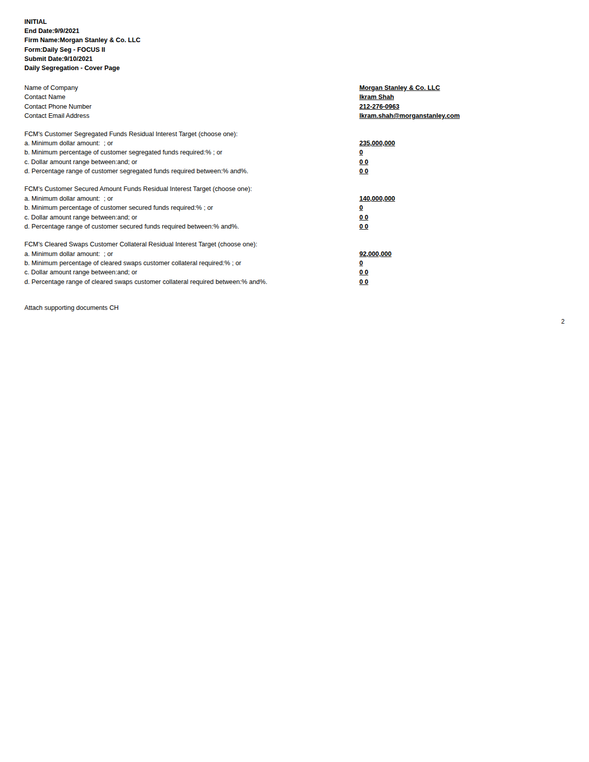INITIAL
End Date:9/9/2021
Firm Name:Morgan Stanley & Co. LLC
Form:Daily Seg - FOCUS II
Submit Date:9/10/2021
Daily Segregation - Cover Page
| Name of Company | Morgan Stanley & Co. LLC |
| Contact Name | Ikram Shah |
| Contact Phone Number | 212-276-0963 |
| Contact Email Address | Ikram.shah@morganstanley.com |
| FCM's Customer Segregated Funds Residual Interest Target (choose one): | |
| a. Minimum dollar amount: ; or | 235,000,000 |
| b. Minimum percentage of customer segregated funds required:% ; or | 0 |
| c. Dollar amount range between:and; or | 0 0 |
| d. Percentage range of customer segregated funds required between:% and%. | 0 0 |
| FCM's Customer Secured Amount Funds Residual Interest Target (choose one): | |
| a. Minimum dollar amount: ; or | 140,000,000 |
| b. Minimum percentage of customer secured funds required:% ; or | 0 |
| c. Dollar amount range between:and; or | 0 0 |
| d. Percentage range of customer secured funds required between:% and%. | 0 0 |
| FCM's Cleared Swaps Customer Collateral Residual Interest Target (choose one): | |
| a. Minimum dollar amount: ; or | 92,000,000 |
| b. Minimum percentage of cleared swaps customer collateral required:% ; or | 0 |
| c. Dollar amount range between:and; or | 0 0 |
| d. Percentage range of cleared swaps customer collateral required between:% and%. | 0 0 |
Attach supporting documents CH
2